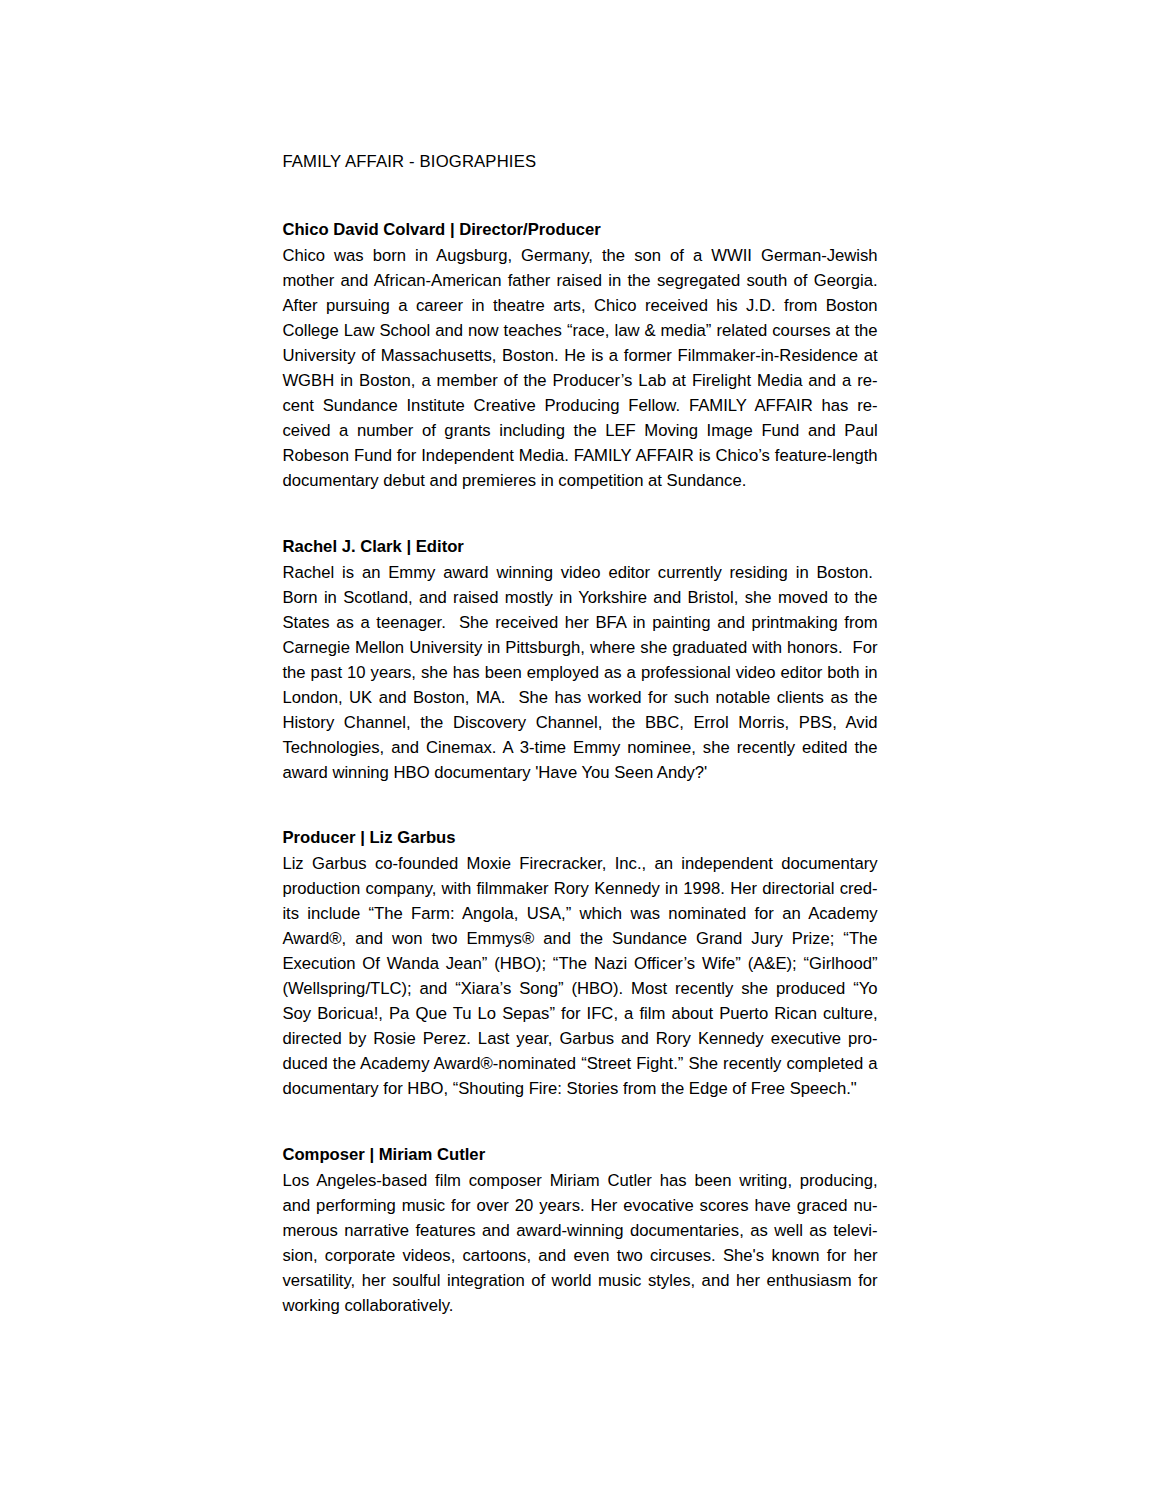FAMILY AFFAIR - BIOGRAPHIES
Chico David Colvard | Director/Producer
Chico was born in Augsburg, Germany, the son of a WWII German-Jewish mother and African-American father raised in the segregated south of Georgia. After pursuing a career in theatre arts, Chico received his J.D. from Boston College Law School and now teaches “race, law & media” related courses at the University of Massachusetts, Boston. He is a former Filmmaker-in-Residence at WGBH in Boston, a member of the Producer’s Lab at Firelight Media and a recent Sundance Institute Creative Producing Fellow. FAMILY AFFAIR has received a number of grants including the LEF Moving Image Fund and Paul Robeson Fund for Independent Media. FAMILY AFFAIR is Chico’s feature-length documentary debut and premieres in competition at Sundance.
Rachel J. Clark | Editor
Rachel is an Emmy award winning video editor currently residing in Boston. Born in Scotland, and raised mostly in Yorkshire and Bristol, she moved to the States as a teenager. She received her BFA in painting and printmaking from Carnegie Mellon University in Pittsburgh, where she graduated with honors. For the past 10 years, she has been employed as a professional video editor both in London, UK and Boston, MA. She has worked for such notable clients as the History Channel, the Discovery Channel, the BBC, Errol Morris, PBS, Avid Technologies, and Cinemax. A 3-time Emmy nominee, she recently edited the award winning HBO documentary 'Have You Seen Andy?'
Producer | Liz Garbus
Liz Garbus co-founded Moxie Firecracker, Inc., an independent documentary production company, with filmmaker Rory Kennedy in 1998. Her directorial credits include “The Farm: Angola, USA,” which was nominated for an Academy Award®, and won two Emmys® and the Sundance Grand Jury Prize; “The Execution Of Wanda Jean” (HBO); “The Nazi Officer’s Wife” (A&E); “Girlhood” (Wellspring/TLC); and “Xiara’s Song” (HBO). Most recently she produced “Yo Soy Boricua!, Pa Que Tu Lo Sepas” for IFC, a film about Puerto Rican culture, directed by Rosie Perez. Last year, Garbus and Rory Kennedy executive produced the Academy Award®-nominated “Street Fight.” She recently completed a documentary for HBO, “Shouting Fire: Stories from the Edge of Free Speech."
Composer | Miriam Cutler
Los Angeles-based film composer Miriam Cutler has been writing, producing, and performing music for over 20 years. Her evocative scores have graced numerous narrative features and award-winning documentaries, as well as television, corporate videos, cartoons, and even two circuses. She's known for her versatility, her soulful integration of world music styles, and her enthusiasm for working collaboratively.